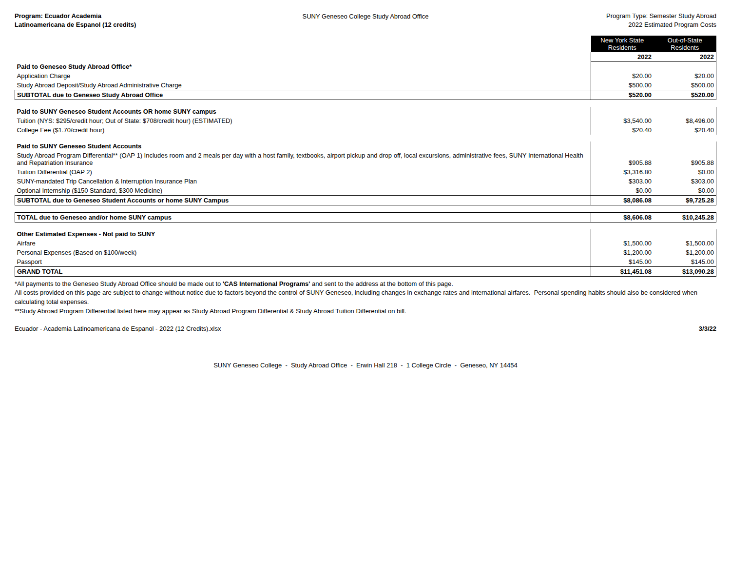Program: Ecuador Academia
Latinoamericana de Espanol (12 credits)
SUNY Geneseo College Study Abroad Office
Program Type: Semester Study Abroad
2022 Estimated Program Costs
| | New York State Residents | Out-of-State Residents |
| | 2022 | 2022 |
| Paid to Geneseo Study Abroad Office* | | |
| Application Charge | $20.00 | $20.00 |
| Study Abroad Deposit/Study Abroad Administrative Charge | $500.00 | $500.00 |
| SUBTOTAL due to Geneseo Study Abroad Office | $520.00 | $520.00 |
| Paid to SUNY Geneseo Student Accounts OR home SUNY campus | | |
| Tuition (NYS: $295/credit hour; Out of State: $708/credit hour) (ESTIMATED) | $3,540.00 | $8,496.00 |
| College Fee ($1.70/credit hour) | $20.40 | $20.40 |
| Paid to SUNY Geneseo Student Accounts | | |
| Study Abroad Program Differential** (OAP 1) Includes room and 2 meals per day with a host family, textbooks, airport pickup and drop off, local excursions, administrative fees, SUNY International Health and Repatriation Insurance | $905.88 | $905.88 |
| Tuition Differential (OAP 2) | $3,316.80 | $0.00 |
| SUNY-mandated Trip Cancellation & Interruption Insurance Plan | $303.00 | $303.00 |
| Optional Internship ($150 Standard, $300 Medicine) | $0.00 | $0.00 |
| SUBTOTAL due to Geneseo Student Accounts or home SUNY Campus | $8,086.08 | $9,725.28 |
| TOTAL due to Geneseo and/or home SUNY campus | $8,606.08 | $10,245.28 |
| Other Estimated Expenses - Not paid to SUNY | | |
| Airfare | $1,500.00 | $1,500.00 |
| Personal Expenses (Based on $100/week) | $1,200.00 | $1,200.00 |
| Passport | $145.00 | $145.00 |
| GRAND TOTAL | $11,451.08 | $13,090.28 |
*All payments to the Geneseo Study Abroad Office should be made out to 'CAS International Programs' and sent to the address at the bottom of this page.
All costs provided on this page are subject to change without notice due to factors beyond the control of SUNY Geneseo, including changes in exchange rates and international airfares. Personal spending habits should also be considered when calculating total expenses.
**Study Abroad Program Differential listed here may appear as Study Abroad Program Differential & Study Abroad Tuition Differential on bill.
Ecuador - Academia Latinoamericana de Espanol - 2022 (12 Credits).xlsx
3/3/22
SUNY Geneseo College - Study Abroad Office - Erwin Hall 218 - 1 College Circle - Geneseo, NY 14454